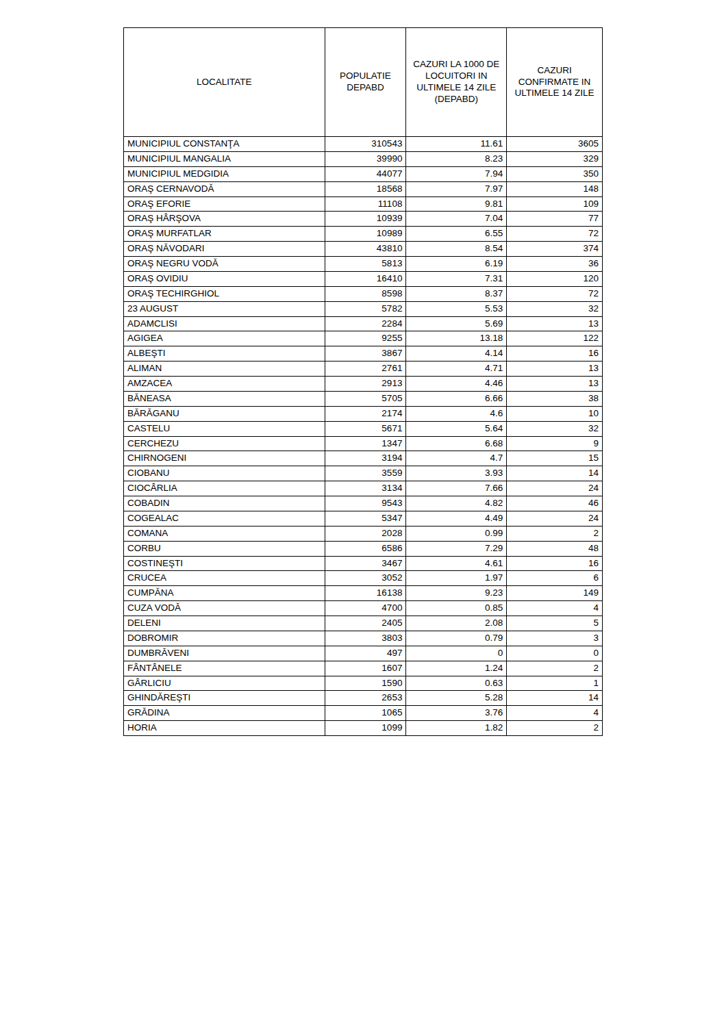| LOCALITATE | POPULATIE DEPABD | CAZURI LA 1000 DE LOCUITORI IN ULTIMELE 14 ZILE (DEPABD) | CAZURI CONFIRMATE IN ULTIMELE 14 ZILE |
| --- | --- | --- | --- |
| MUNICIPIUL CONSTANŢA | 310543 | 11.61 | 3605 |
| MUNICIPIUL MANGALIA | 39990 | 8.23 | 329 |
| MUNICIPIUL MEDGIDIA | 44077 | 7.94 | 350 |
| ORAŞ CERNAVODĂ | 18568 | 7.97 | 148 |
| ORAŞ EFORIE | 11108 | 9.81 | 109 |
| ORAŞ HÂRŞOVA | 10939 | 7.04 | 77 |
| ORAŞ MURFATLAR | 10989 | 6.55 | 72 |
| ORAŞ NĂVODARI | 43810 | 8.54 | 374 |
| ORAŞ NEGRU VODĂ | 5813 | 6.19 | 36 |
| ORAŞ OVIDIU | 16410 | 7.31 | 120 |
| ORAŞ TECHIRGHIOL | 8598 | 8.37 | 72 |
| 23 AUGUST | 5782 | 5.53 | 32 |
| ADAMCLISI | 2284 | 5.69 | 13 |
| AGIGEA | 9255 | 13.18 | 122 |
| ALBEŞTI | 3867 | 4.14 | 16 |
| ALIMAN | 2761 | 4.71 | 13 |
| AMZACEA | 2913 | 4.46 | 13 |
| BĂNEASA | 5705 | 6.66 | 38 |
| BĂRĂGANU | 2174 | 4.6 | 10 |
| CASTELU | 5671 | 5.64 | 32 |
| CERCHEZU | 1347 | 6.68 | 9 |
| CHIRNOGENI | 3194 | 4.7 | 15 |
| CIOBANU | 3559 | 3.93 | 14 |
| CIOCÂRLIA | 3134 | 7.66 | 24 |
| COBADIN | 9543 | 4.82 | 46 |
| COGEALAC | 5347 | 4.49 | 24 |
| COMANA | 2028 | 0.99 | 2 |
| CORBU | 6586 | 7.29 | 48 |
| COSTINEŞTI | 3467 | 4.61 | 16 |
| CRUCEA | 3052 | 1.97 | 6 |
| CUMPĂNA | 16138 | 9.23 | 149 |
| CUZA VODĂ | 4700 | 0.85 | 4 |
| DELENI | 2405 | 2.08 | 5 |
| DOBROMIR | 3803 | 0.79 | 3 |
| DUMBRĂVENI | 497 | 0 | 0 |
| FÂNTÂNELE | 1607 | 1.24 | 2 |
| GÂRLICIU | 1590 | 0.63 | 1 |
| GHINDĂREŞTI | 2653 | 5.28 | 14 |
| GRĂDINA | 1065 | 3.76 | 4 |
| HORIA | 1099 | 1.82 | 2 |